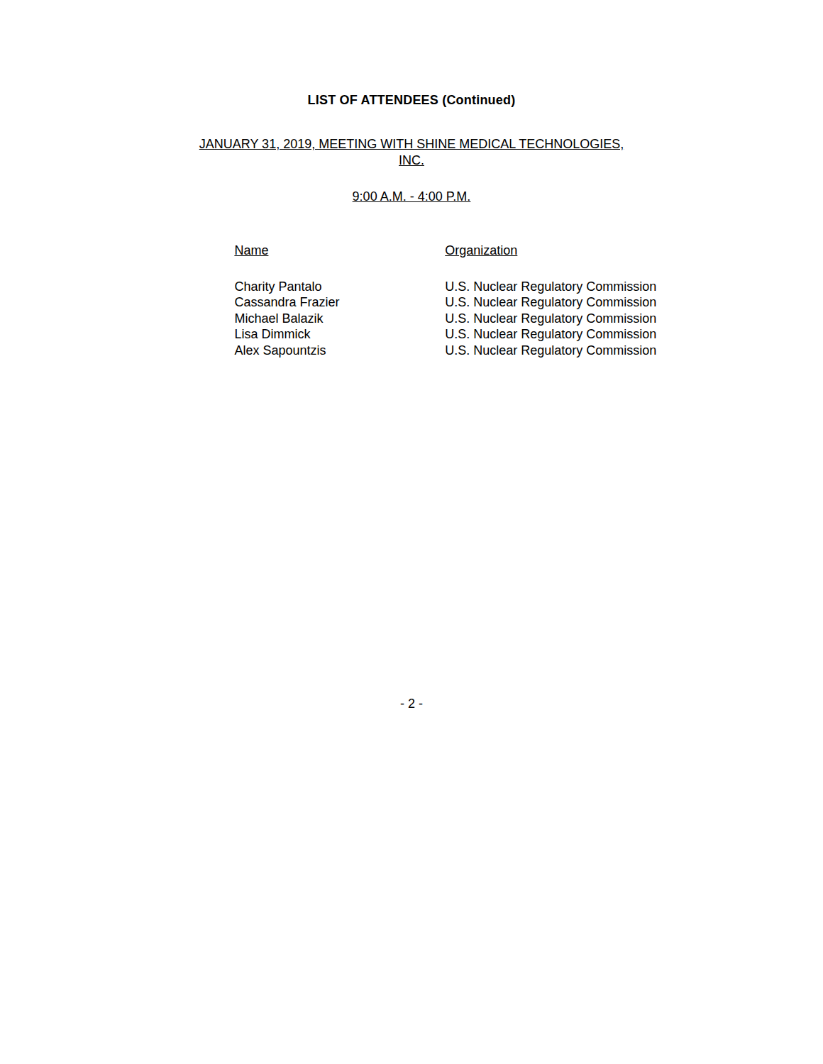LIST OF ATTENDEES (Continued)
JANUARY 31, 2019, MEETING WITH SHINE MEDICAL TECHNOLOGIES, INC.
9:00 A.M. - 4:00 P.M.
| Name | Organization |
| --- | --- |
| Charity Pantalo | U.S. Nuclear Regulatory Commission |
| Cassandra Frazier | U.S. Nuclear Regulatory Commission |
| Michael Balazik | U.S. Nuclear Regulatory Commission |
| Lisa Dimmick | U.S. Nuclear Regulatory Commission |
| Alex Sapountzis | U.S. Nuclear Regulatory Commission |
- 2 -